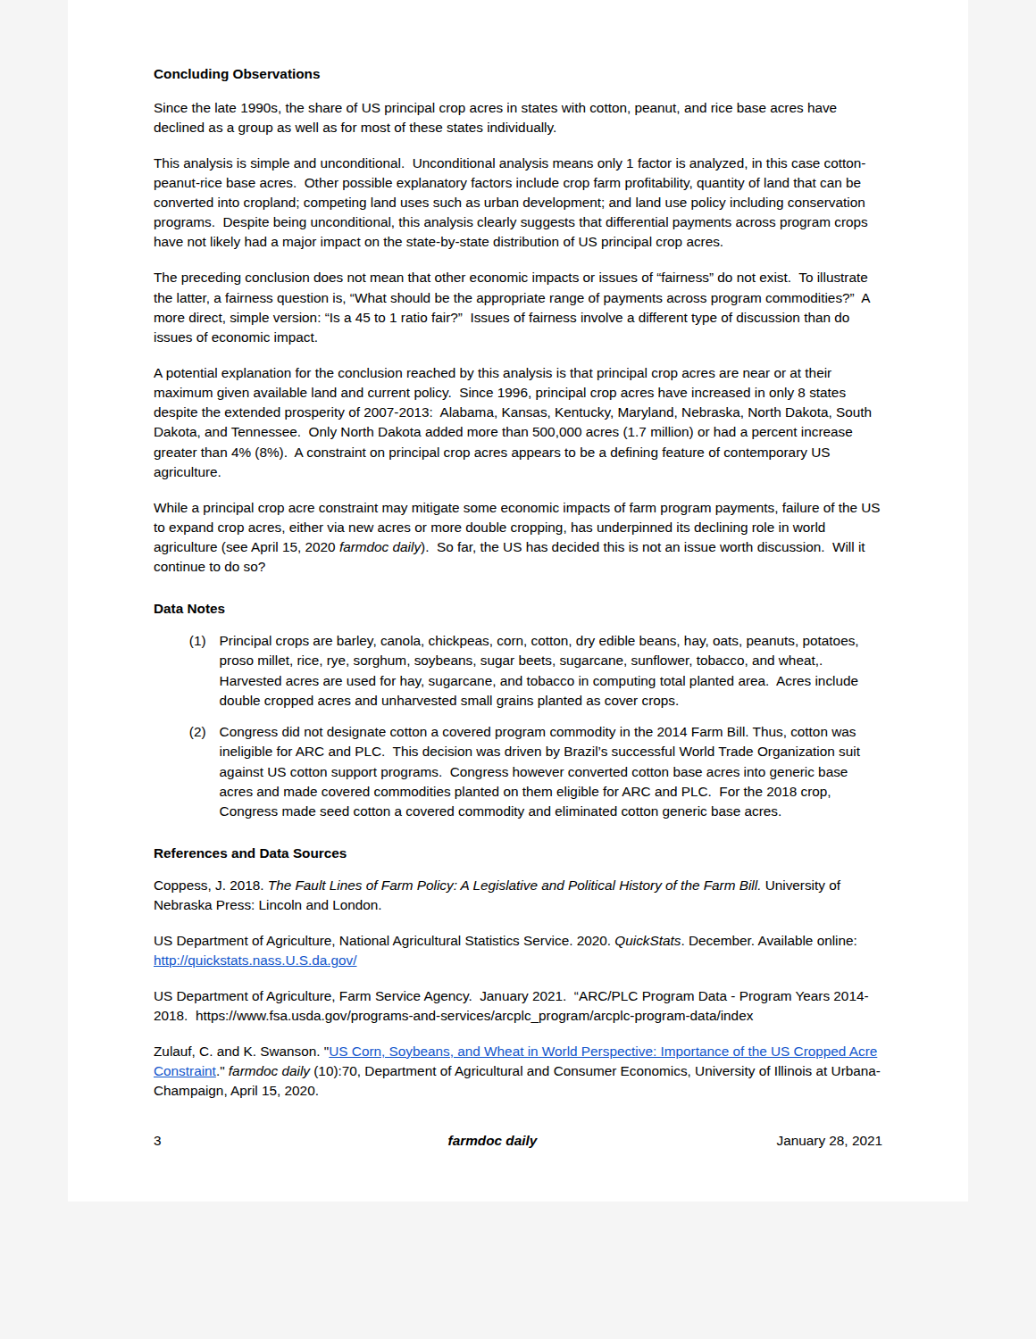Concluding Observations
Since the late 1990s, the share of US principal crop acres in states with cotton, peanut, and rice base acres have declined as a group as well as for most of these states individually.
This analysis is simple and unconditional. Unconditional analysis means only 1 factor is analyzed, in this case cotton-peanut-rice base acres. Other possible explanatory factors include crop farm profitability, quantity of land that can be converted into cropland; competing land uses such as urban development; and land use policy including conservation programs. Despite being unconditional, this analysis clearly suggests that differential payments across program crops have not likely had a major impact on the state-by-state distribution of US principal crop acres.
The preceding conclusion does not mean that other economic impacts or issues of “fairness” do not exist. To illustrate the latter, a fairness question is, “What should be the appropriate range of payments across program commodities?” A more direct, simple version: “Is a 45 to 1 ratio fair?” Issues of fairness involve a different type of discussion than do issues of economic impact.
A potential explanation for the conclusion reached by this analysis is that principal crop acres are near or at their maximum given available land and current policy. Since 1996, principal crop acres have increased in only 8 states despite the extended prosperity of 2007-2013: Alabama, Kansas, Kentucky, Maryland, Nebraska, North Dakota, South Dakota, and Tennessee. Only North Dakota added more than 500,000 acres (1.7 million) or had a percent increase greater than 4% (8%). A constraint on principal crop acres appears to be a defining feature of contemporary US agriculture.
While a principal crop acre constraint may mitigate some economic impacts of farm program payments, failure of the US to expand crop acres, either via new acres or more double cropping, has underpinned its declining role in world agriculture (see April 15, 2020 farmdoc daily). So far, the US has decided this is not an issue worth discussion. Will it continue to do so?
Data Notes
Principal crops are barley, canola, chickpeas, corn, cotton, dry edible beans, hay, oats, peanuts, potatoes, proso millet, rice, rye, sorghum, soybeans, sugar beets, sugarcane, sunflower, tobacco, and wheat,. Harvested acres are used for hay, sugarcane, and tobacco in computing total planted area. Acres include double cropped acres and unharvested small grains planted as cover crops.
Congress did not designate cotton a covered program commodity in the 2014 Farm Bill. Thus, cotton was ineligible for ARC and PLC. This decision was driven by Brazil’s successful World Trade Organization suit against US cotton support programs. Congress however converted cotton base acres into generic base acres and made covered commodities planted on them eligible for ARC and PLC. For the 2018 crop, Congress made seed cotton a covered commodity and eliminated cotton generic base acres.
References and Data Sources
Coppess, J. 2018. The Fault Lines of Farm Policy: A Legislative and Political History of the Farm Bill. University of Nebraska Press: Lincoln and London.
US Department of Agriculture, National Agricultural Statistics Service. 2020. QuickStats. December. Available online: http://quickstats.nass.U.S.da.gov/
US Department of Agriculture, Farm Service Agency. January 2021. “ARC/PLC Program Data - Program Years 2014-2018. https://www.fsa.usda.gov/programs-and-services/arcplc_program/arcplc-program-data/index
Zulauf, C. and K. Swanson. "US Corn, Soybeans, and Wheat in World Perspective: Importance of the US Cropped Acre Constraint." farmdoc daily (10):70, Department of Agricultural and Consumer Economics, University of Illinois at Urbana-Champaign, April 15, 2020.
3 farmdoc daily January 28, 2021